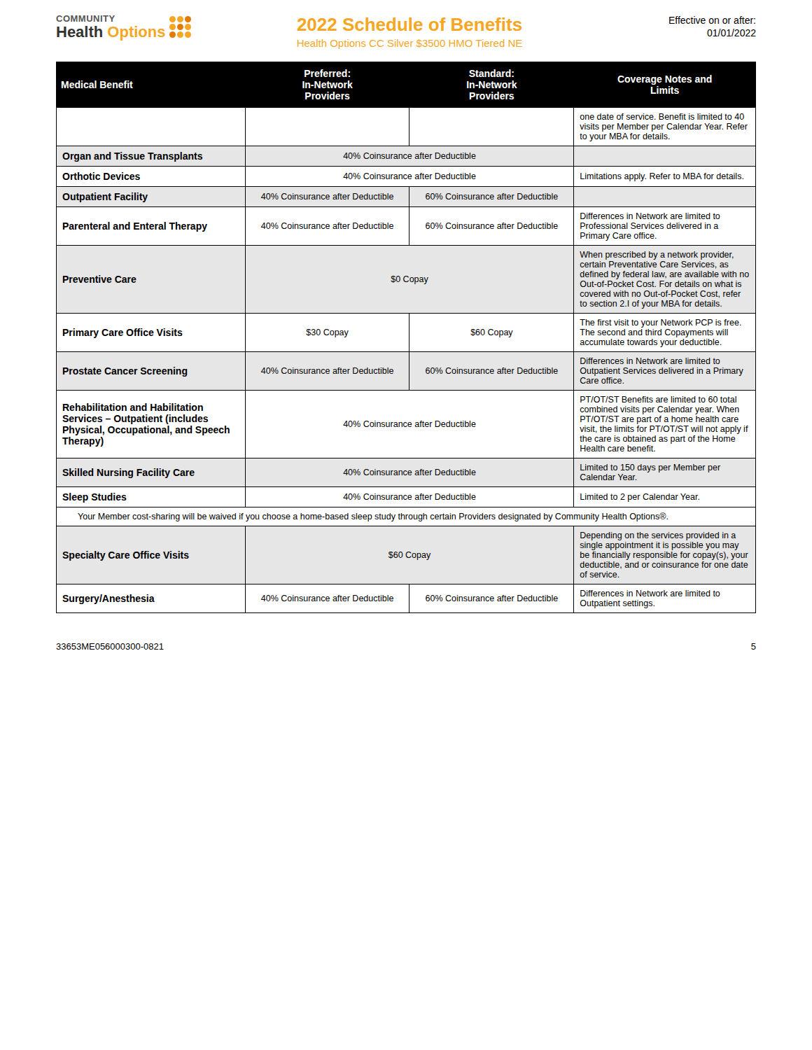COMMUNITY
Health Options
2022 Schedule of Benefits
Health Options CC Silver $3500 HMO Tiered NE
Effective on or after:
01/01/2022
| Medical Benefit | Preferred: In-Network Providers | Standard: In-Network Providers | Coverage Notes and Limits |
| --- | --- | --- | --- |
| | | | one date of service. Benefit is limited to 40 visits per Member per Calendar Year. Refer to your MBA for details. |
| Organ and Tissue Transplants | 40% Coinsurance after Deductible | |
| Orthotic Devices | 40% Coinsurance after Deductible | Limitations apply. Refer to MBA for details. |
| Outpatient Facility | 40% Coinsurance after Deductible | 60% Coinsurance after Deductible | |
| Parenteral and Enteral Therapy | 40% Coinsurance after Deductible | 60% Coinsurance after Deductible | Differences in Network are limited to Professional Services delivered in a Primary Care office. |
| Preventive Care | $0 Copay | When prescribed by a network provider, certain Preventative Care Services, as defined by federal law, are available with no Out-of-Pocket Cost. For details on what is covered with no Out-of-Pocket Cost, refer to section 2.I of your MBA for details. |
| Primary Care Office Visits | $30 Copay | $60 Copay | The first visit to your Network PCP is free. The second and third Copayments will accumulate towards your deductible. |
| Prostate Cancer Screening | 40% Coinsurance after Deductible | 60% Coinsurance after Deductible | Differences in Network are limited to Outpatient Services delivered in a Primary Care office. |
| Rehabilitation and Habilitation Services – Outpatient (includes Physical, Occupational, and Speech Therapy) | 40% Coinsurance after Deductible | PT/OT/ST Benefits are limited to 60 total combined visits per Calendar year. When PT/OT/ST are part of a home health care visit, the limits for PT/OT/ST will not apply if the care is obtained as part of the Home Health care benefit. |
| Skilled Nursing Facility Care | 40% Coinsurance after Deductible | Limited to 150 days per Member per Calendar Year. |
| Sleep Studies | 40% Coinsurance after Deductible | Limited to 2 per Calendar Year. |
| Your Member cost-sharing will be waived if you choose a home-based sleep study through certain Providers designated by Community Health Options®. |
| Specialty Care Office Visits | $60 Copay | Depending on the services provided in a single appointment it is possible you may be financially responsible for copay(s), your deductible, and or coinsurance for one date of service. |
| Surgery/Anesthesia | 40% Coinsurance after Deductible | 60% Coinsurance after Deductible | Differences in Network are limited to Outpatient settings. |
33653ME056000300-0821
5